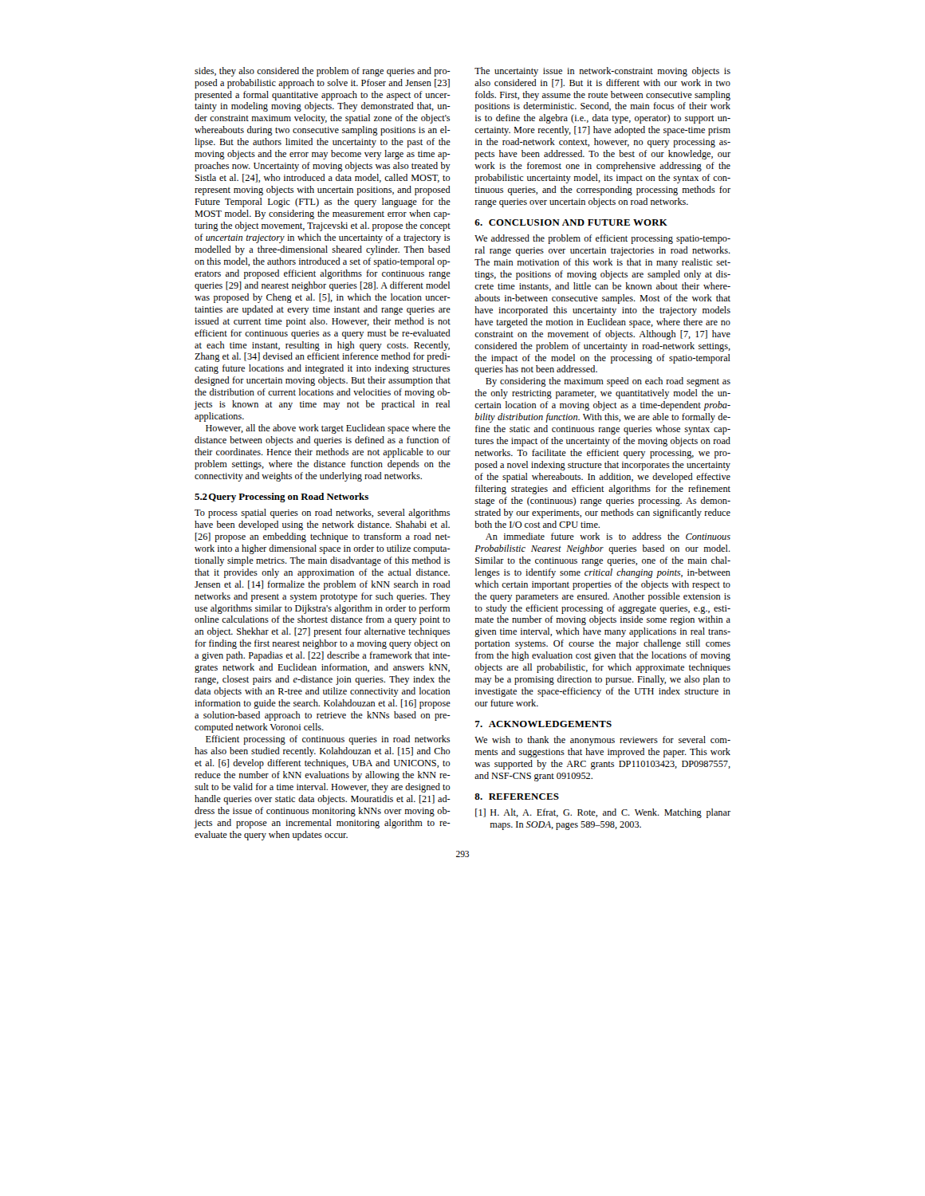sides, they also considered the problem of range queries and proposed a probabilistic approach to solve it. Pfoser and Jensen [23] presented a formal quantitative approach to the aspect of uncertainty in modeling moving objects. They demonstrated that, under constraint maximum velocity, the spatial zone of the object's whereabouts during two consecutive sampling positions is an ellipse. But the authors limited the uncertainty to the past of the moving objects and the error may become very large as time approaches now. Uncertainty of moving objects was also treated by Sistla et al. [24], who introduced a data model, called MOST, to represent moving objects with uncertain positions, and proposed Future Temporal Logic (FTL) as the query language for the MOST model. By considering the measurement error when capturing the object movement, Trajcevski et al. propose the concept of uncertain trajectory in which the uncertainty of a trajectory is modelled by a three-dimensional sheared cylinder. Then based on this model, the authors introduced a set of spatio-temporal operators and proposed efficient algorithms for continuous range queries [29] and nearest neighbor queries [28]. A different model was proposed by Cheng et al. [5], in which the location uncertainties are updated at every time instant and range queries are issued at current time point also. However, their method is not efficient for continuous queries as a query must be re-evaluated at each time instant, resulting in high query costs. Recently, Zhang et al. [34] devised an efficient inference method for predicating future locations and integrated it into indexing structures designed for uncertain moving objects. But their assumption that the distribution of current locations and velocities of moving objects is known at any time may not be practical in real applications.
However, all the above work target Euclidean space where the distance between objects and queries is defined as a function of their coordinates. Hence their methods are not applicable to our problem settings, where the distance function depends on the connectivity and weights of the underlying road networks.
5.2 Query Processing on Road Networks
To process spatial queries on road networks, several algorithms have been developed using the network distance. Shahabi et al. [26] propose an embedding technique to transform a road network into a higher dimensional space in order to utilize computationally simple metrics. The main disadvantage of this method is that it provides only an approximation of the actual distance. Jensen et al. [14] formalize the problem of kNN search in road networks and present a system prototype for such queries. They use algorithms similar to Dijkstra's algorithm in order to perform online calculations of the shortest distance from a query point to an object. Shekhar et al. [27] present four alternative techniques for finding the first nearest neighbor to a moving query object on a given path. Papadias et al. [22] describe a framework that integrates network and Euclidean information, and answers kNN, range, closest pairs and e-distance join queries. They index the data objects with an R-tree and utilize connectivity and location information to guide the search. Kolahdouzan et al. [16] propose a solution-based approach to retrieve the kNNs based on pre-computed network Voronoi cells.
Efficient processing of continuous queries in road networks has also been studied recently. Kolahdouzan et al. [15] and Cho et al. [6] develop different techniques, UBA and UNICONS, to reduce the number of kNN evaluations by allowing the kNN result to be valid for a time interval. However, they are designed to handle queries over static data objects. Mouratidis et al. [21] address the issue of continuous monitoring kNNs over moving objects and propose an incremental monitoring algorithm to re-evaluate the query when updates occur.
The uncertainty issue in network-constraint moving objects is also considered in [7]. But it is different with our work in two folds. First, they assume the route between consecutive sampling positions is deterministic. Second, the main focus of their work is to define the algebra (i.e., data type, operator) to support uncertainty. More recently, [17] have adopted the space-time prism in the road-network context, however, no query processing aspects have been addressed. To the best of our knowledge, our work is the foremost one in comprehensive addressing of the probabilistic uncertainty model, its impact on the syntax of continuous queries, and the corresponding processing methods for range queries over uncertain objects on road networks.
6. CONCLUSION AND FUTURE WORK
We addressed the problem of efficient processing spatio-temporal range queries over uncertain trajectories in road networks. The main motivation of this work is that in many realistic settings, the positions of moving objects are sampled only at discrete time instants, and little can be known about their whereabouts in-between consecutive samples. Most of the work that have incorporated this uncertainty into the trajectory models have targeted the motion in Euclidean space, where there are no constraint on the movement of objects. Although [7, 17] have considered the problem of uncertainty in road-network settings, the impact of the model on the processing of spatio-temporal queries has not been addressed.
By considering the maximum speed on each road segment as the only restricting parameter, we quantitatively model the uncertain location of a moving object as a time-dependent probability distribution function. With this, we are able to formally define the static and continuous range queries whose syntax captures the impact of the uncertainty of the moving objects on road networks. To facilitate the efficient query processing, we proposed a novel indexing structure that incorporates the uncertainty of the spatial whereabouts. In addition, we developed effective filtering strategies and efficient algorithms for the refinement stage of the (continuous) range queries processing. As demonstrated by our experiments, our methods can significantly reduce both the I/O cost and CPU time.
An immediate future work is to address the Continuous Probabilistic Nearest Neighbor queries based on our model. Similar to the continuous range queries, one of the main challenges is to identify some critical changing points, in-between which certain important properties of the objects with respect to the query parameters are ensured. Another possible extension is to study the efficient processing of aggregate queries, e.g., estimate the number of moving objects inside some region within a given time interval, which have many applications in real transportation systems. Of course the major challenge still comes from the high evaluation cost given that the locations of moving objects are all probabilistic, for which approximate techniques may be a promising direction to pursue. Finally, we also plan to investigate the space-efficiency of the UTH index structure in our future work.
7. ACKNOWLEDGEMENTS
We wish to thank the anonymous reviewers for several comments and suggestions that have improved the paper. This work was supported by the ARC grants DP110103423, DP0987557, and NSF-CNS grant 0910952.
8. REFERENCES
H. Alt, A. Efrat, G. Rote, and C. Wenk. Matching planar maps. In SODA, pages 589–598, 2003.
293